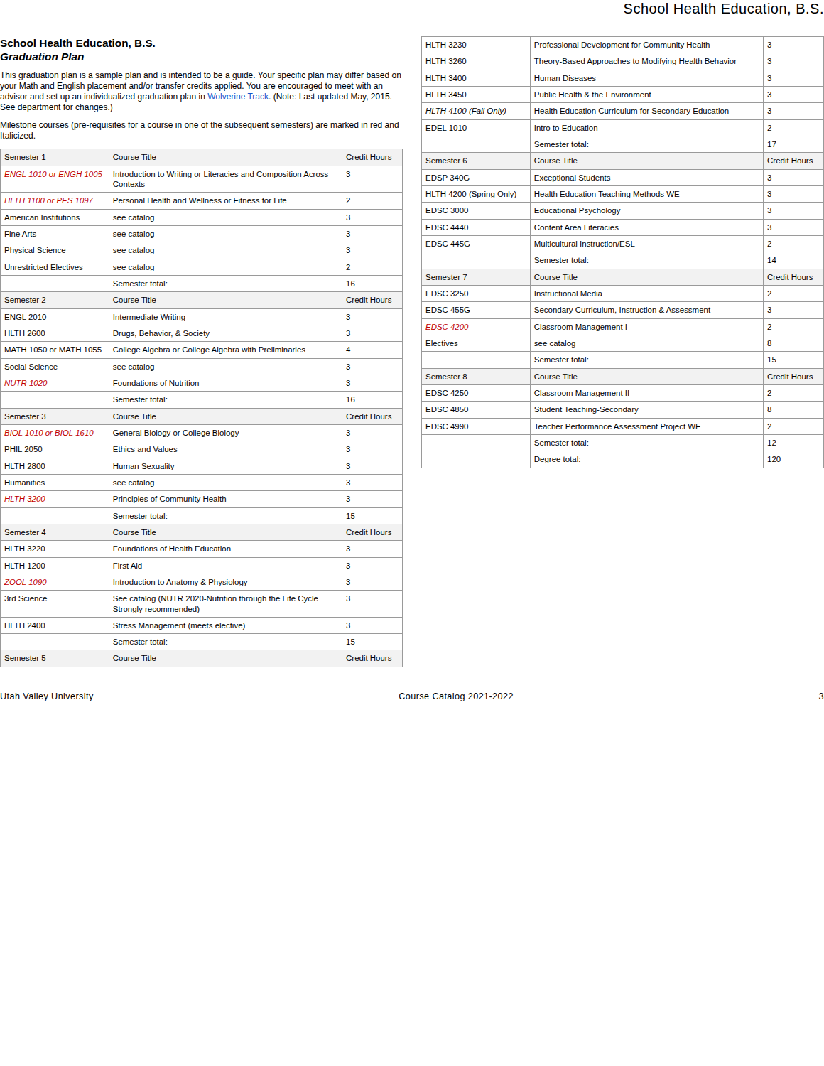School Health Education, B.S.
School Health Education, B.S.
Graduation Plan
This graduation plan is a sample plan and is intended to be a guide. Your specific plan may differ based on your Math and English placement and/or transfer credits applied. You are encouraged to meet with an advisor and set up an individualized graduation plan in Wolverine Track. (Note: Last updated May, 2015. See department for changes.)
Milestone courses (pre-requisites for a course in one of the subsequent semesters) are marked in red and Italicized.
| Semester 1 | Course Title | Credit Hours |
| ENGL 1010 or ENGH 1005 | Introduction to Writing or Literacies and Composition Across Contexts | 3 |
| HLTH 1100 or PES 1097 | Personal Health and Wellness or Fitness for Life | 2 |
| American Institutions | see catalog | 3 |
| Fine Arts | see catalog | 3 |
| Physical Science | see catalog | 3 |
| Unrestricted Electives | see catalog | 2 |
| | Semester total: | 16 |
| Semester 2 | Course Title | Credit Hours |
| ENGL 2010 | Intermediate Writing | 3 |
| HLTH 2600 | Drugs, Behavior, & Society | 3 |
| MATH 1050 or MATH 1055 | College Algebra or College Algebra with Preliminaries | 4 |
| Social Science | see catalog | 3 |
| NUTR 1020 | Foundations of Nutrition | 3 |
| | Semester total: | 16 |
| Semester 3 | Course Title | Credit Hours |
| BIOL 1010 or BIOL 1610 | General Biology or College Biology | 3 |
| PHIL 2050 | Ethics and Values | 3 |
| HLTH 2800 | Human Sexuality | 3 |
| Humanities | see catalog | 3 |
| HLTH 3200 | Principles of Community Health | 3 |
| | Semester total: | 15 |
| Semester 4 | Course Title | Credit Hours |
| HLTH 3220 | Foundations of Health Education | 3 |
| HLTH 1200 | First Aid | 3 |
| ZOOL 1090 | Introduction to Anatomy & Physiology | 3 |
| 3rd Science | See catalog (NUTR 2020-Nutrition through the Life Cycle Strongly recommended) | 3 |
| HLTH 2400 | Stress Management (meets elective) | 3 |
| | Semester total: | 15 |
| Semester 5 | Course Title | Credit Hours |
| HLTH 3230 | Professional Development for Community Health | 3 |
| HLTH 3260 | Theory-Based Approaches to Modifying Health Behavior | 3 |
| HLTH 3400 | Human Diseases | 3 |
| HLTH 3450 | Public Health & the Environment | 3 |
| HLTH 4100 (Fall Only) | Health Education Curriculum for Secondary Education | 3 |
| EDEL 1010 | Intro to Education | 2 |
| | Semester total: | 17 |
| Semester 6 | Course Title | Credit Hours |
| EDSP 340G | Exceptional Students | 3 |
| HLTH 4200 (Spring Only) | Health Education Teaching Methods WE | 3 |
| EDSC 3000 | Educational Psychology | 3 |
| EDSC 4440 | Content Area Literacies | 3 |
| EDSC 445G | Multicultural Instruction/ESL | 2 |
| | Semester total: | 14 |
| Semester 7 | Course Title | Credit Hours |
| EDSC 3250 | Instructional Media | 2 |
| EDSC 455G | Secondary Curriculum, Instruction & Assessment | 3 |
| EDSC 4200 | Classroom Management I | 2 |
| Electives | see catalog | 8 |
| | Semester total: | 15 |
| Semester 8 | Course Title | Credit Hours |
| EDSC 4250 | Classroom Management II | 2 |
| EDSC 4850 | Student Teaching-Secondary | 8 |
| EDSC 4990 | Teacher Performance Assessment Project WE | 2 |
| | Semester total: | 12 |
| | Degree total: | 120 |
Utah Valley University Course Catalog 2021-2022 3